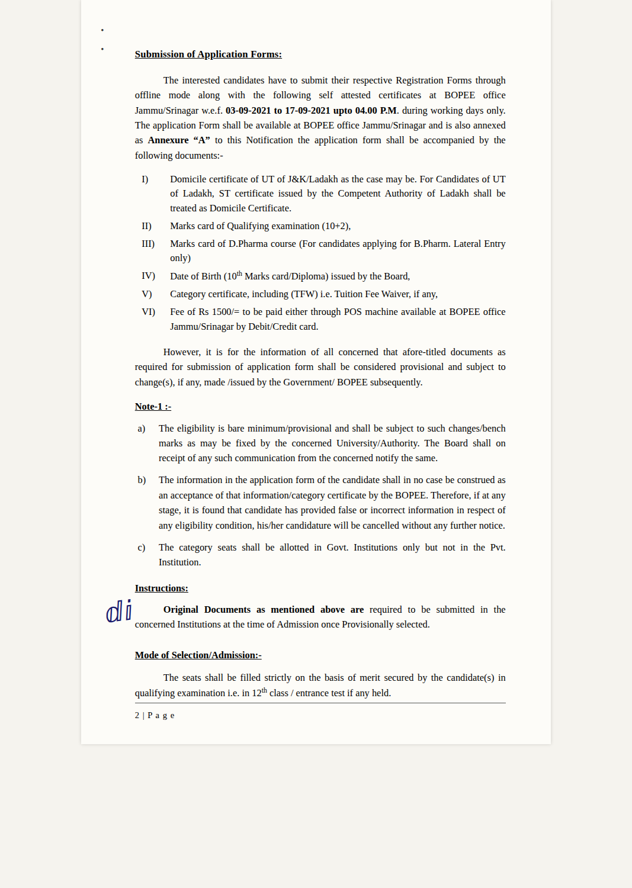•
•
Submission of Application Forms:
The interested candidates have to submit their respective Registration Forms through offline mode along with the following self attested certificates at BOPEE office Jammu/Srinagar w.e.f. 03-09-2021 to 17-09-2021 upto 04.00 P.M. during working days only. The application Form shall be available at BOPEE office Jammu/Srinagar and is also annexed as Annexure “A” to this Notification the application form shall be accompanied by the following documents:-
I) Domicile certificate of UT of J&K/Ladakh as the case may be. For Candidates of UT of Ladakh, ST certificate issued by the Competent Authority of Ladakh shall be treated as Domicile Certificate.
II) Marks card of Qualifying examination (10+2),
III) Marks card of D.Pharma course (For candidates applying for B.Pharm. Lateral Entry only)
IV) Date of Birth (10th Marks card/Diploma) issued by the Board,
V) Category certificate, including (TFW) i.e. Tuition Fee Waiver, if any,
VI) Fee of Rs 1500/= to be paid either through POS machine available at BOPEE office Jammu/Srinagar by Debit/Credit card.
However, it is for the information of all concerned that afore-titled documents as required for submission of application form shall be considered provisional and subject to change(s), if any, made /issued by the Government/ BOPEE subsequently.
Note-1 :-
a) The eligibility is bare minimum/provisional and shall be subject to such changes/bench marks as may be fixed by the concerned University/Authority. The Board shall on receipt of any such communication from the concerned notify the same.
b) The information in the application form of the candidate shall in no case be construed as an acceptance of that information/category certificate by the BOPEE. Therefore, if at any stage, it is found that candidate has provided false or incorrect information in respect of any eligibility condition, his/her candidature will be cancelled without any further notice.
c) The category seats shall be allotted in Govt. Institutions only but not in the Pvt. Institution.
Instructions:
Original Documents as mentioned above are required to be submitted in the concerned Institutions at the time of Admission once Provisionally selected.
ⅆⅈ
Mode of Selection/Admission:-
The seats shall be filled strictly on the basis of merit secured by the candidate(s) in qualifying examination i.e. in 12th class / entrance test if any held.
2 | P a g e